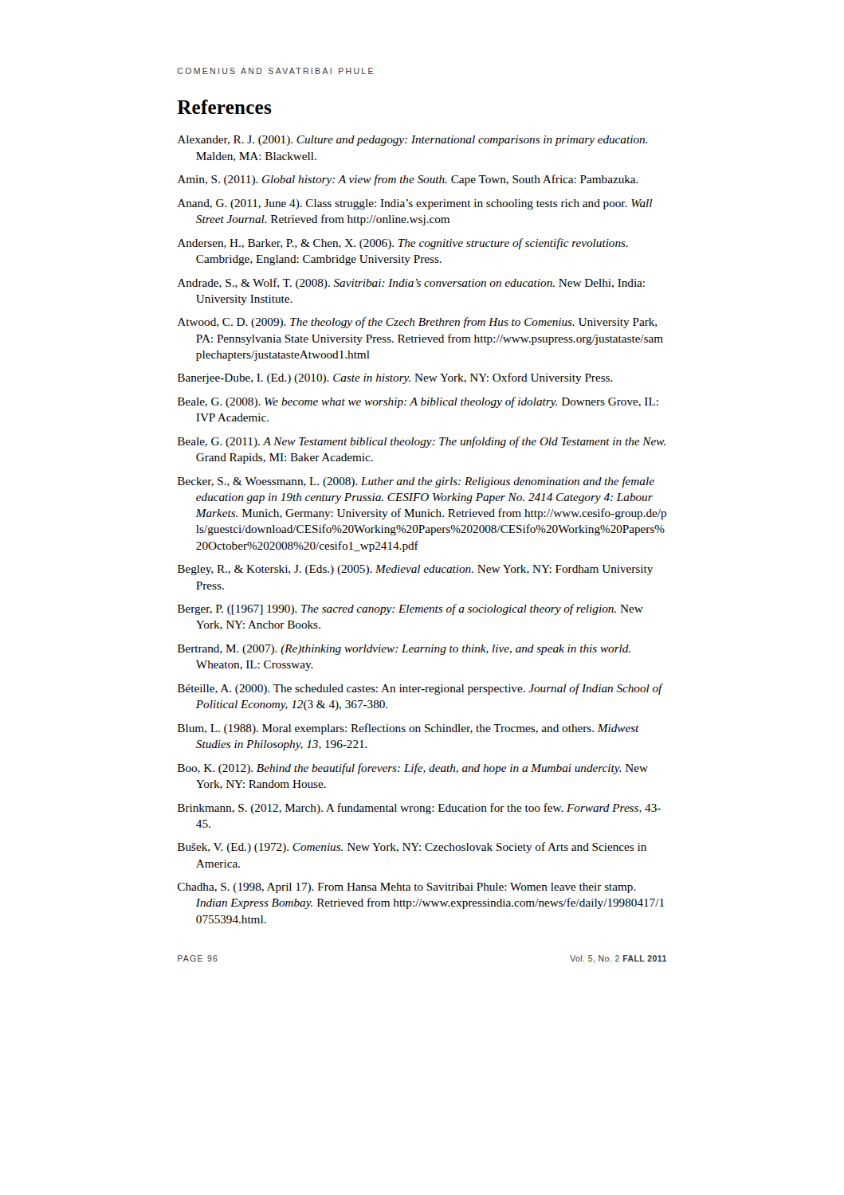Comenius and Savatribai Phule
References
Alexander, R. J. (2001). Culture and pedagogy: International comparisons in primary education. Malden, MA: Blackwell.
Amin, S. (2011). Global history: A view from the South. Cape Town, South Africa: Pambazuka.
Anand, G. (2011, June 4). Class struggle: India’s experiment in schooling tests rich and poor. Wall Street Journal. Retrieved from http://online.wsj.com
Andersen, H., Barker, P., & Chen, X. (2006). The cognitive structure of scientific revolutions. Cambridge, England: Cambridge University Press.
Andrade, S., & Wolf, T. (2008). Savitribai: India’s conversation on education. New Delhi, India: University Institute.
Atwood, C. D. (2009). The theology of the Czech Brethren from Hus to Comenius. University Park, PA: Pennsylvania State University Press. Retrieved from http://www.psupress.org/justataste/samplechapters/justatasteAtwood1.html
Banerjee-Dube, I. (Ed.) (2010). Caste in history. New York, NY: Oxford University Press.
Beale, G. (2008). We become what we worship: A biblical theology of idolatry. Downers Grove, IL: IVP Academic.
Beale, G. (2011). A New Testament biblical theology: The unfolding of the Old Testament in the New. Grand Rapids, MI: Baker Academic.
Becker, S., & Woessmann, L. (2008). Luther and the girls: Religious denomination and the female education gap in 19th century Prussia. CESIFO Working Paper No. 2414 Category 4: Labour Markets. Munich, Germany: University of Munich. Retrieved from http://www.cesifo-group.de/pls/guestci/download/CESifo%20Working%20Papers%202008/CESifo%20Working%20Papers%20October%202008%20/cesifo1_wp2414.pdf
Begley, R., & Koterski, J. (Eds.) (2005). Medieval education. New York, NY: Fordham University Press.
Berger, P. ([1967] 1990). The sacred canopy: Elements of a sociological theory of religion. New York, NY: Anchor Books.
Bertrand, M. (2007). (Re)thinking worldview: Learning to think, live, and speak in this world. Wheaton, IL: Crossway.
Béteille, A. (2000). The scheduled castes: An inter-regional perspective. Journal of Indian School of Political Economy, 12(3 & 4), 367-380.
Blum, L. (1988). Moral exemplars: Reflections on Schindler, the Trocmes, and others. Midwest Studies in Philosophy, 13, 196-221.
Boo, K. (2012). Behind the beautiful forevers: Life, death, and hope in a Mumbai undercity. New York, NY: Random House.
Brinkmann, S. (2012, March). A fundamental wrong: Education for the too few. Forward Press, 43-45.
Bušek, V. (Ed.) (1972). Comenius. New York, NY: Czechoslovak Society of Arts and Sciences in America.
Chadha, S. (1998, April 17). From Hansa Mehta to Savitribai Phule: Women leave their stamp. Indian Express Bombay. Retrieved from http://www.expressindia.com/news/fe/daily/19980417/10755394.html.
PAGE 96
Vol. 5, No. 2 FALL 2011